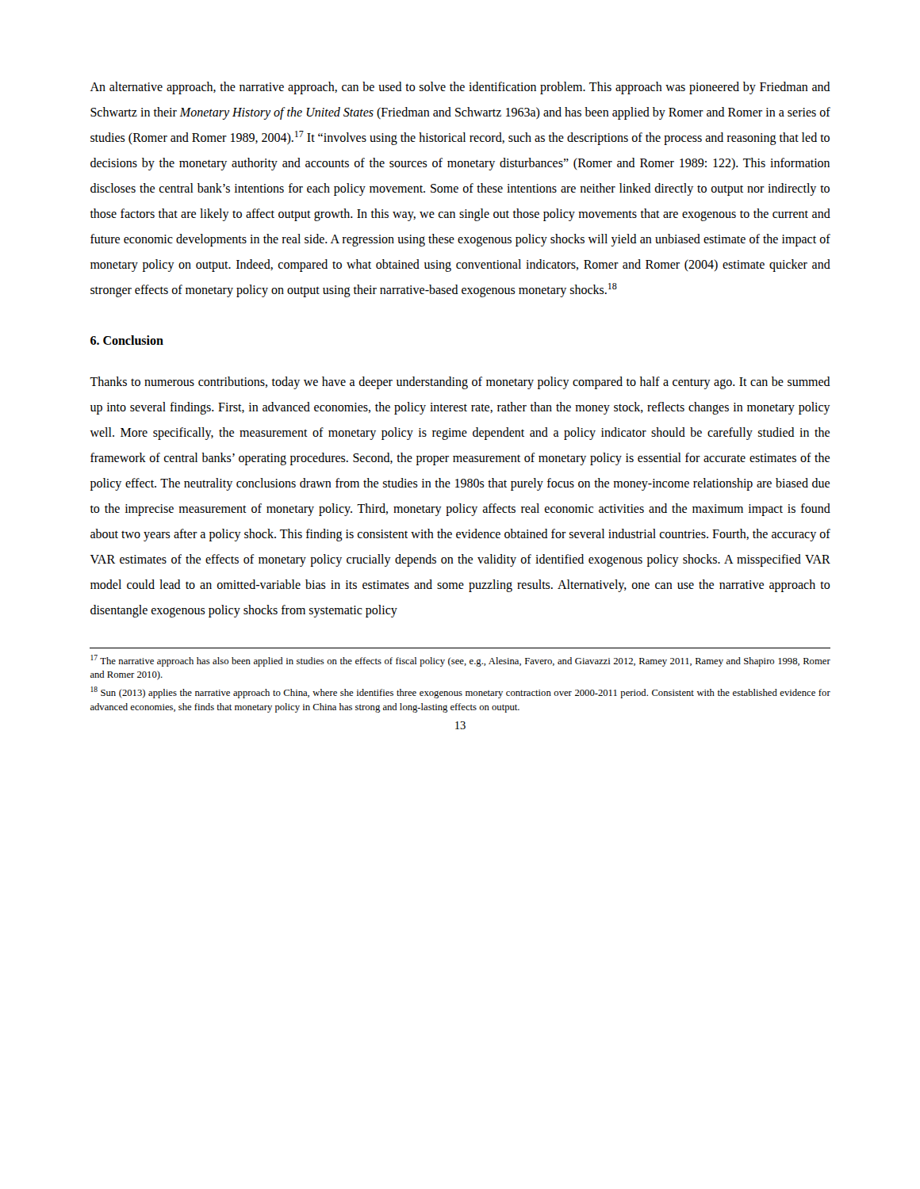An alternative approach, the narrative approach, can be used to solve the identification problem. This approach was pioneered by Friedman and Schwartz in their Monetary History of the United States (Friedman and Schwartz 1963a) and has been applied by Romer and Romer in a series of studies (Romer and Romer 1989, 2004).17 It “involves using the historical record, such as the descriptions of the process and reasoning that led to decisions by the monetary authority and accounts of the sources of monetary disturbances” (Romer and Romer 1989: 122). This information discloses the central bank’s intentions for each policy movement. Some of these intentions are neither linked directly to output nor indirectly to those factors that are likely to affect output growth. In this way, we can single out those policy movements that are exogenous to the current and future economic developments in the real side. A regression using these exogenous policy shocks will yield an unbiased estimate of the impact of monetary policy on output. Indeed, compared to what obtained using conventional indicators, Romer and Romer (2004) estimate quicker and stronger effects of monetary policy on output using their narrative-based exogenous monetary shocks.18
6. Conclusion
Thanks to numerous contributions, today we have a deeper understanding of monetary policy compared to half a century ago. It can be summed up into several findings. First, in advanced economies, the policy interest rate, rather than the money stock, reflects changes in monetary policy well. More specifically, the measurement of monetary policy is regime dependent and a policy indicator should be carefully studied in the framework of central banks’ operating procedures. Second, the proper measurement of monetary policy is essential for accurate estimates of the policy effect. The neutrality conclusions drawn from the studies in the 1980s that purely focus on the money-income relationship are biased due to the imprecise measurement of monetary policy. Third, monetary policy affects real economic activities and the maximum impact is found about two years after a policy shock. This finding is consistent with the evidence obtained for several industrial countries. Fourth, the accuracy of VAR estimates of the effects of monetary policy crucially depends on the validity of identified exogenous policy shocks. A misspecified VAR model could lead to an omitted-variable bias in its estimates and some puzzling results. Alternatively, one can use the narrative approach to disentangle exogenous policy shocks from systematic policy
17 The narrative approach has also been applied in studies on the effects of fiscal policy (see, e.g., Alesina, Favero, and Giavazzi 2012, Ramey 2011, Ramey and Shapiro 1998, Romer and Romer 2010).
18 Sun (2013) applies the narrative approach to China, where she identifies three exogenous monetary contraction over 2000-2011 period. Consistent with the established evidence for advanced economies, she finds that monetary policy in China has strong and long-lasting effects on output.
13